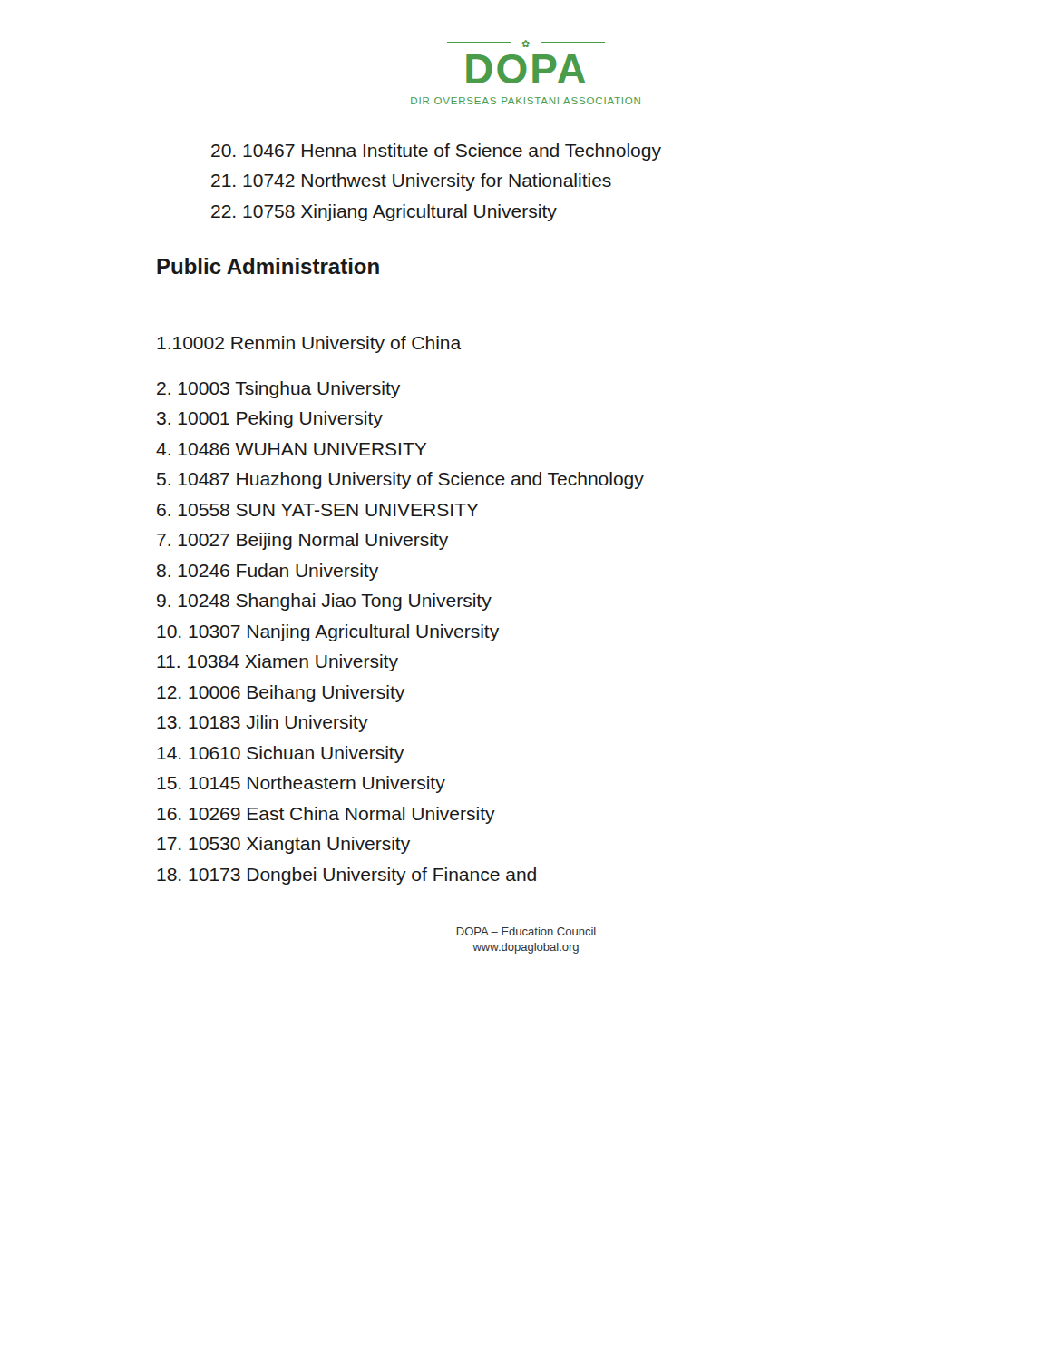✿
DOPA
DIR OVERSEAS PAKISTANI ASSOCIATION
20. 10467 Henna Institute of Science and Technology
21. 10742 Northwest University for Nationalities
22. 10758 Xinjiang Agricultural University
Public Administration
1.10002 Renmin University of China
2. 10003 Tsinghua University
3. 10001 Peking University
4. 10486 WUHAN UNIVERSITY
5. 10487 Huazhong University of Science and Technology
6. 10558 SUN YAT-SEN UNIVERSITY
7. 10027 Beijing Normal University
8. 10246 Fudan University
9. 10248 Shanghai Jiao Tong University
10. 10307 Nanjing Agricultural University
11. 10384 Xiamen University
12. 10006 Beihang University
13. 10183 Jilin University
14. 10610 Sichuan University
15. 10145 Northeastern University
16. 10269 East China Normal University
17. 10530 Xiangtan University
18. 10173 Dongbei University of Finance and
DOPA – Education Council
www.dopaglobal.org